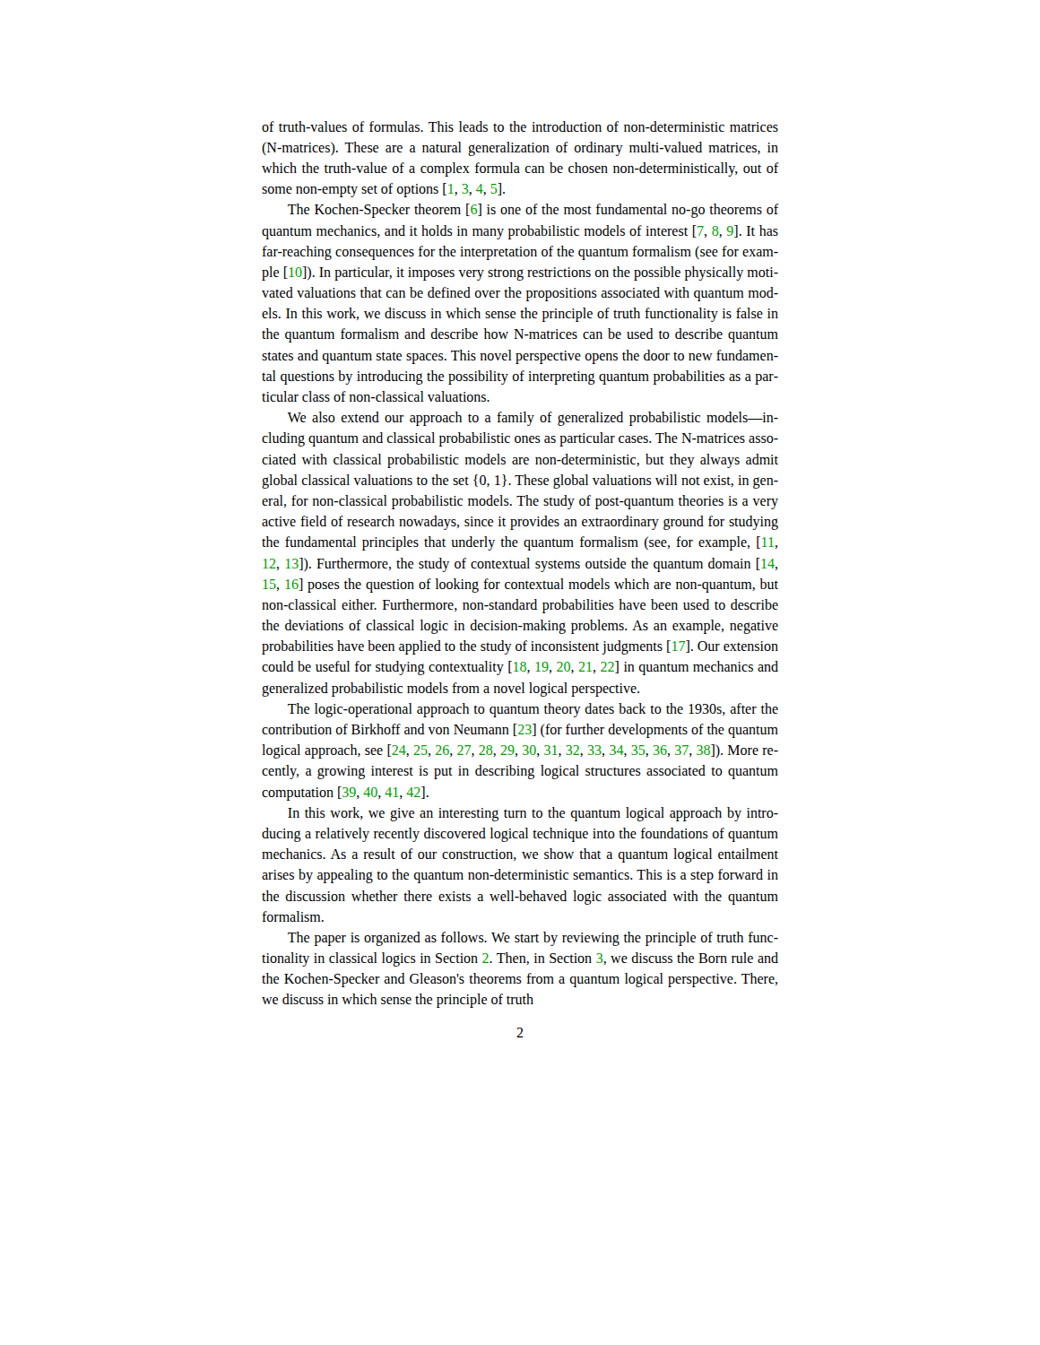of truth-values of formulas. This leads to the introduction of non-deterministic matrices (N-matrices). These are a natural generalization of ordinary multi-valued matrices, in which the truth-value of a complex formula can be chosen non-deterministically, out of some non-empty set of options [1, 3, 4, 5].
The Kochen-Specker theorem [6] is one of the most fundamental no-go theorems of quantum mechanics, and it holds in many probabilistic models of interest [7, 8, 9]. It has far-reaching consequences for the interpretation of the quantum formalism (see for example [10]). In particular, it imposes very strong restrictions on the possible physically motivated valuations that can be defined over the propositions associated with quantum models. In this work, we discuss in which sense the principle of truth functionality is false in the quantum formalism and describe how N-matrices can be used to describe quantum states and quantum state spaces. This novel perspective opens the door to new fundamental questions by introducing the possibility of interpreting quantum probabilities as a particular class of non-classical valuations.
We also extend our approach to a family of generalized probabilistic models—including quantum and classical probabilistic ones as particular cases. The N-matrices associated with classical probabilistic models are non-deterministic, but they always admit global classical valuations to the set {0, 1}. These global valuations will not exist, in general, for non-classical probabilistic models. The study of post-quantum theories is a very active field of research nowadays, since it provides an extraordinary ground for studying the fundamental principles that underly the quantum formalism (see, for example, [11, 12, 13]). Furthermore, the study of contextual systems outside the quantum domain [14, 15, 16] poses the question of looking for contextual models which are non-quantum, but non-classical either. Furthermore, non-standard probabilities have been used to describe the deviations of classical logic in decision-making problems. As an example, negative probabilities have been applied to the study of inconsistent judgments [17]. Our extension could be useful for studying contextuality [18, 19, 20, 21, 22] in quantum mechanics and generalized probabilistic models from a novel logical perspective.
The logic-operational approach to quantum theory dates back to the 1930s, after the contribution of Birkhoff and von Neumann [23] (for further developments of the quantum logical approach, see [24, 25, 26, 27, 28, 29, 30, 31, 32, 33, 34, 35, 36, 37, 38]). More recently, a growing interest is put in describing logical structures associated to quantum computation [39, 40, 41, 42].
In this work, we give an interesting turn to the quantum logical approach by introducing a relatively recently discovered logical technique into the foundations of quantum mechanics. As a result of our construction, we show that a quantum logical entailment arises by appealing to the quantum non-deterministic semantics. This is a step forward in the discussion whether there exists a well-behaved logic associated with the quantum formalism.
The paper is organized as follows. We start by reviewing the principle of truth functionality in classical logics in Section 2. Then, in Section 3, we discuss the Born rule and the Kochen-Specker and Gleason's theorems from a quantum logical perspective. There, we discuss in which sense the principle of truth
2